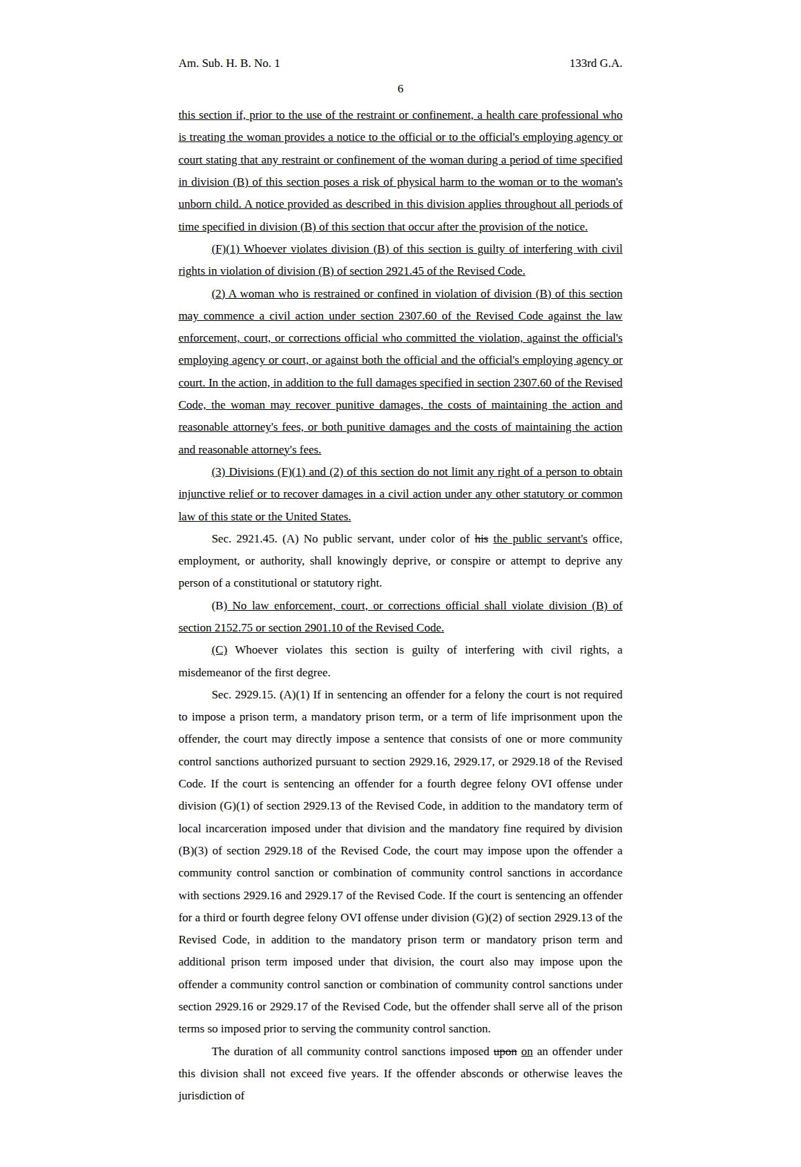Am. Sub. H. B. No. 1 133rd G.A.
6
this section if, prior to the use of the restraint or confinement, a health care professional who is treating the woman provides a notice to the official or to the official's employing agency or court stating that any restraint or confinement of the woman during a period of time specified in division (B) of this section poses a risk of physical harm to the woman or to the woman's unborn child. A notice provided as described in this division applies throughout all periods of time specified in division (B) of this section that occur after the provision of the notice.
(F)(1) Whoever violates division (B) of this section is guilty of interfering with civil rights in violation of division (B) of section 2921.45 of the Revised Code.
(2) A woman who is restrained or confined in violation of division (B) of this section may commence a civil action under section 2307.60 of the Revised Code against the law enforcement, court, or corrections official who committed the violation, against the official's employing agency or court, or against both the official and the official's employing agency or court. In the action, in addition to the full damages specified in section 2307.60 of the Revised Code, the woman may recover punitive damages, the costs of maintaining the action and reasonable attorney's fees, or both punitive damages and the costs of maintaining the action and reasonable attorney's fees.
(3) Divisions (F)(1) and (2) of this section do not limit any right of a person to obtain injunctive relief or to recover damages in a civil action under any other statutory or common law of this state or the United States.
Sec. 2921.45. (A) No public servant, under color of his the public servant's office, employment, or authority, shall knowingly deprive, or conspire or attempt to deprive any person of a constitutional or statutory right.
(B) No law enforcement, court, or corrections official shall violate division (B) of section 2152.75 or section 2901.10 of the Revised Code.
(C) Whoever violates this section is guilty of interfering with civil rights, a misdemeanor of the first degree.
Sec. 2929.15. (A)(1) If in sentencing an offender for a felony the court is not required to impose a prison term, a mandatory prison term, or a term of life imprisonment upon the offender, the court may directly impose a sentence that consists of one or more community control sanctions authorized pursuant to section 2929.16, 2929.17, or 2929.18 of the Revised Code. If the court is sentencing an offender for a fourth degree felony OVI offense under division (G)(1) of section 2929.13 of the Revised Code, in addition to the mandatory term of local incarceration imposed under that division and the mandatory fine required by division (B)(3) of section 2929.18 of the Revised Code, the court may impose upon the offender a community control sanction or combination of community control sanctions in accordance with sections 2929.16 and 2929.17 of the Revised Code. If the court is sentencing an offender for a third or fourth degree felony OVI offense under division (G)(2) of section 2929.13 of the Revised Code, in addition to the mandatory prison term or mandatory prison term and additional prison term imposed under that division, the court also may impose upon the offender a community control sanction or combination of community control sanctions under section 2929.16 or 2929.17 of the Revised Code, but the offender shall serve all of the prison terms so imposed prior to serving the community control sanction.
The duration of all community control sanctions imposed upon on an offender under this division shall not exceed five years. If the offender absconds or otherwise leaves the jurisdiction of